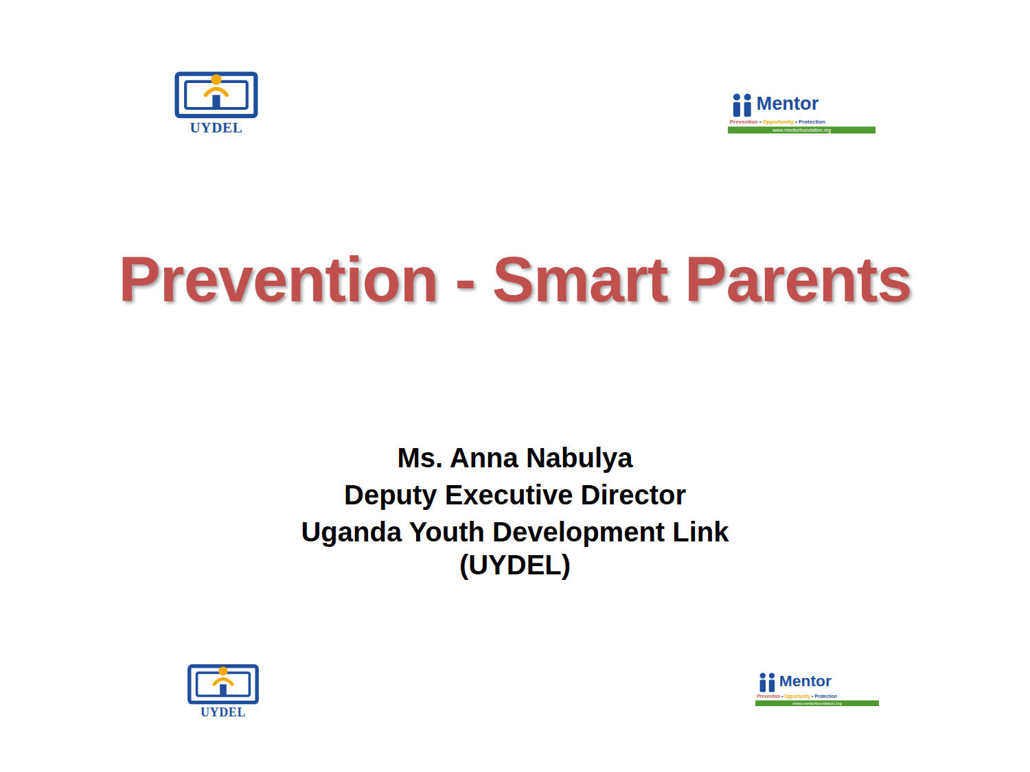UYDEL
Mentor Prevention • Opportunity • Protection www.mentorfoundation.org
Prevention - Smart Parents
Ms. Anna Nabulya
Deputy Executive Director
Uganda Youth Development Link (UYDEL)
UYDEL
Mentor Prevention • Opportunity • Protection www.mentorfoundation.org